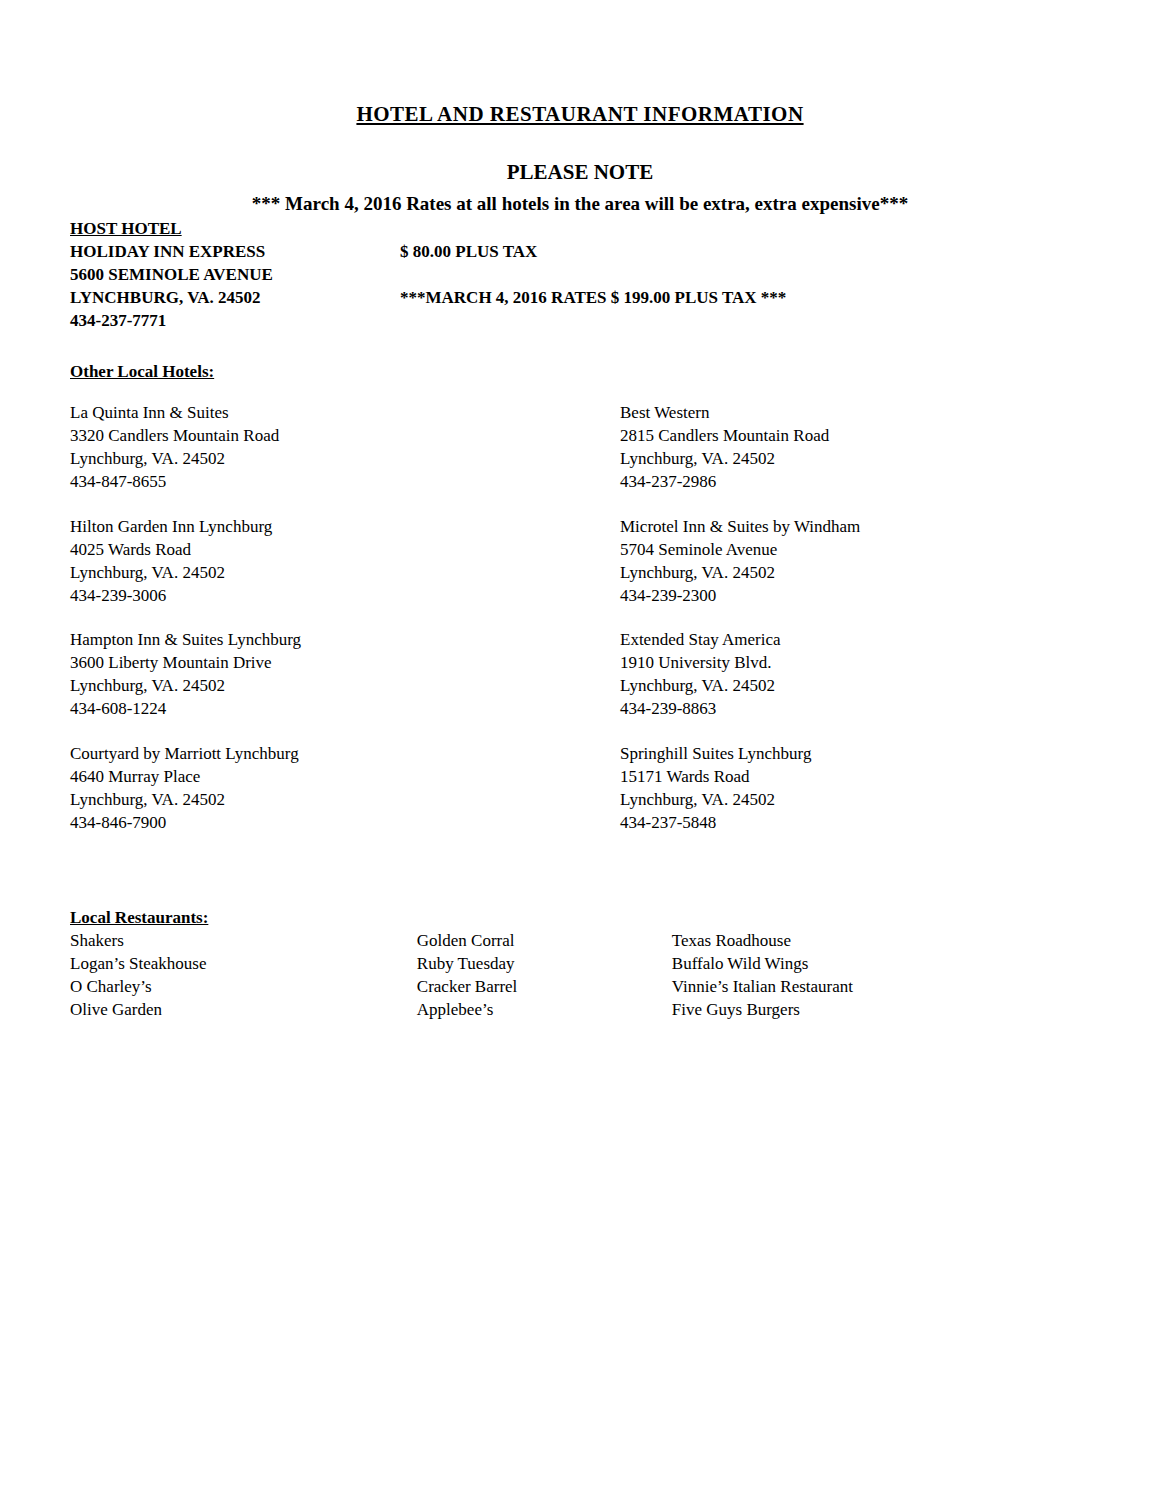HOTEL AND RESTAURANT INFORMATION
PLEASE NOTE
*** March 4, 2016 Rates at all hotels in the area will be extra, extra expensive***
HOST HOTEL
HOLIDAY INN EXPRESS $ 80.00 PLUS TAX
5600 SEMINOLE AVENUE
LYNCHBURG, VA. 24502 ***MARCH 4, 2016 RATES $ 199.00 PLUS TAX ***
434-237-7771
Other Local Hotels:
| La Quinta Inn & Suites 3320 Candlers Mountain Road Lynchburg, VA. 24502 434-847-8655 | Best Western 2815 Candlers Mountain Road Lynchburg, VA. 24502 434-237-2986 |
| Hilton Garden Inn Lynchburg 4025 Wards Road Lynchburg, VA. 24502 434-239-3006 | Microtel Inn & Suites by Windham 5704 Seminole Avenue Lynchburg, VA. 24502 434-239-2300 |
| Hampton Inn & Suites Lynchburg 3600 Liberty Mountain Drive Lynchburg, VA. 24502 434-608-1224 | Extended Stay America 1910 University Blvd. Lynchburg, VA. 24502 434-239-8863 |
| Courtyard by Marriott Lynchburg 4640 Murray Place Lynchburg, VA. 24502 434-846-7900 | Springhill Suites Lynchburg 15171 Wards Road Lynchburg, VA. 24502 434-237-5848 |
Local Restaurants:
| Shakers | Golden Corral | Texas Roadhouse |
| Logan’s Steakhouse | Ruby Tuesday | Buffalo Wild Wings |
| O Charley’s | Cracker Barrel | Vinnie’s Italian Restaurant |
| Olive Garden | Applebee’s | Five Guys Burgers |